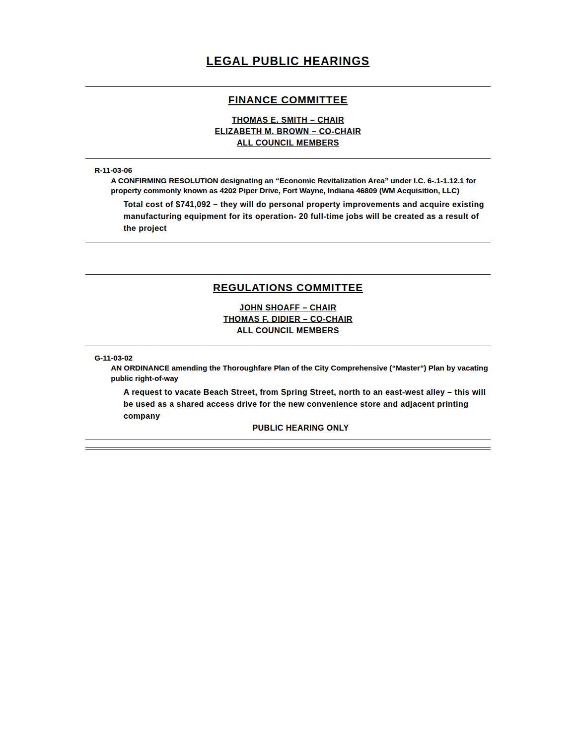LEGAL PUBLIC HEARINGS
FINANCE COMMITTEE
THOMAS E. SMITH – CHAIR ELIZABETH M. BROWN – CO-CHAIR ALL COUNCIL MEMBERS
R-11-03-06
A CONFIRMING RESOLUTION designating an “Economic Revitalization Area” under I.C. 6-.1-1.12.1 for property commonly known as 4202 Piper Drive, Fort Wayne, Indiana 46809 (WM Acquisition, LLC)
Total cost of $741,092 – they will do personal property improvements and acquire existing manufacturing equipment for its operation- 20 full-time jobs will be created as a result of the project
REGULATIONS COMMITTEE
JOHN SHOAFF – CHAIR THOMAS F. DIDIER – CO-CHAIR ALL COUNCIL MEMBERS
G-11-03-02
AN ORDINANCE amending the Thoroughfare Plan of the City Comprehensive (“Master”) Plan by vacating public right-of-way
A request to vacate Beach Street, from Spring Street, north to an east-west alley – this will be used as a shared access drive for the new convenience store and adjacent printing company
PUBLIC HEARING ONLY